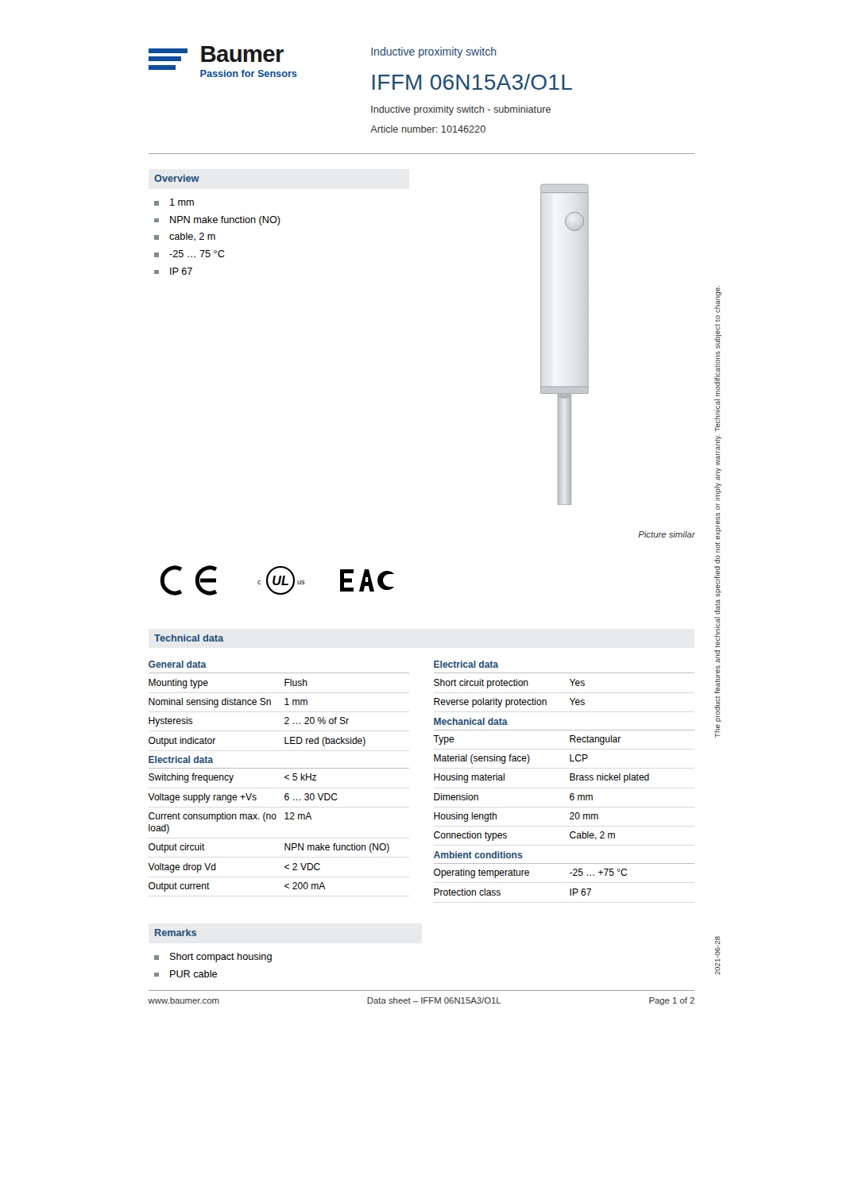Baumer
Passion for Sensors
Inductive proximity switch
IFFM 06N15A3/O1L
Inductive proximity switch - subminiature
Article number: 10146220
Overview
1 mm
NPN make function (NO)
cable, 2 m
-25 … 75 °C
IP 67
Picture similar
UL c us
Technical data
General data
| Mounting type | Flush |
| Nominal sensing distance Sn | 1 mm |
| Hysteresis | 2 … 20 % of Sr |
| Output indicator | LED red (backside) |
Electrical data
| Switching frequency | < 5 kHz |
| Voltage supply range +Vs | 6 … 30 VDC |
| Current consumption max. (no load) | 12 mA |
| Output circuit | NPN make function (NO) |
| Voltage drop Vd | < 2 VDC |
| Output current | < 200 mA |
Electrical data
| Short circuit protection | Yes |
| Reverse polarity protection | Yes |
Mechanical data
| Type | Rectangular |
| Material (sensing face) | LCP |
| Housing material | Brass nickel plated |
| Dimension | 6 mm |
| Housing length | 20 mm |
| Connection types | Cable, 2 m |
Ambient conditions
| Operating temperature | -25 … +75 °C |
| Protection class | IP 67 |
Remarks
Short compact housing
PUR cable
The product features and technical data specified do not express or imply any warranty. Technical modifications subject to change.
2021-06-28
www.baumer.com Data sheet – IFFM 06N15A3/O1L Page 1 of 2